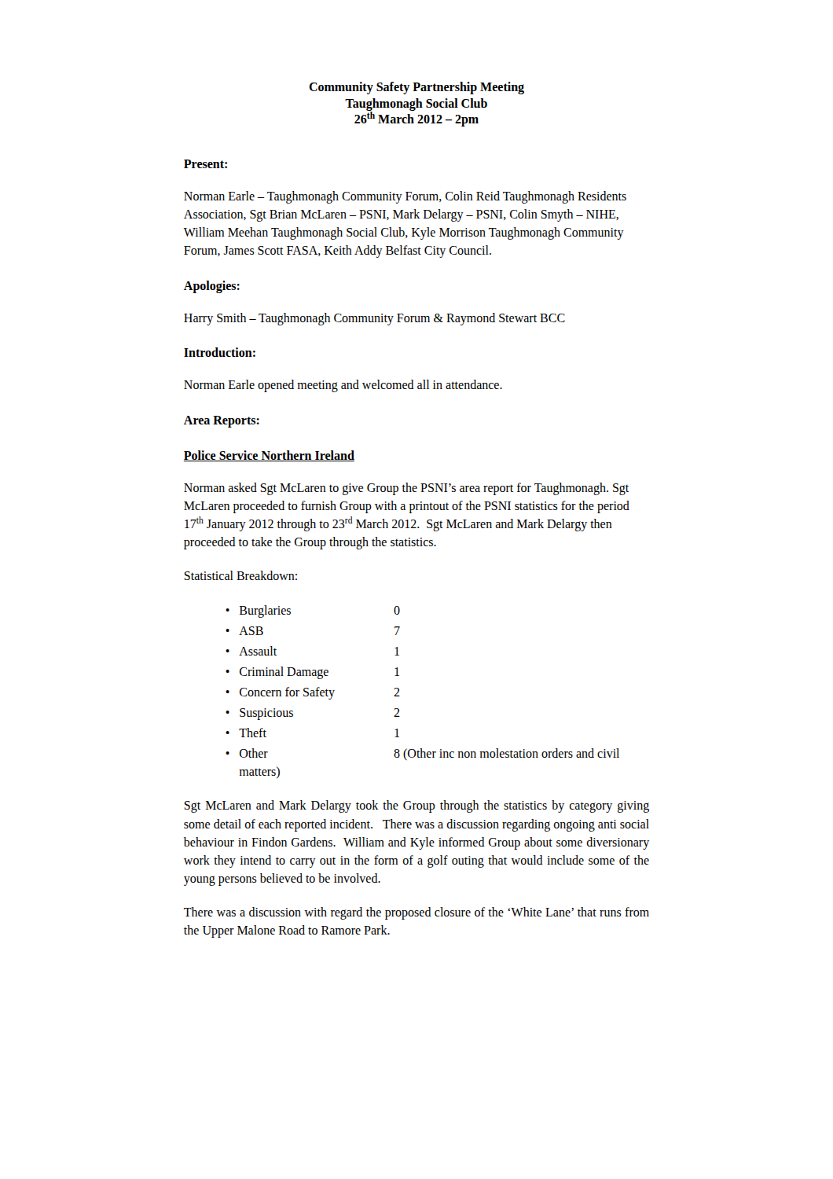Community Safety Partnership Meeting Taughmonagh Social Club 26th March 2012 – 2pm
Present:
Norman Earle – Taughmonagh Community Forum, Colin Reid Taughmonagh Residents Association, Sgt Brian McLaren – PSNI, Mark Delargy – PSNI, Colin Smyth – NIHE, William Meehan Taughmonagh Social Club, Kyle Morrison Taughmonagh Community Forum, James Scott FASA, Keith Addy Belfast City Council.
Apologies:
Harry Smith – Taughmonagh Community Forum & Raymond Stewart BCC
Introduction:
Norman Earle opened meeting and welcomed all in attendance.
Area Reports:
Police Service Northern Ireland
Norman asked Sgt McLaren to give Group the PSNI’s area report for Taughmonagh. Sgt McLaren proceeded to furnish Group with a printout of the PSNI statistics for the period 17th January 2012 through to 23rd March 2012. Sgt McLaren and Mark Delargy then proceeded to take the Group through the statistics.
Statistical Breakdown:
Burglaries0
ASB7
Assault1
Criminal Damage1
Concern for Safety2
Suspicious2
Theft1
Other8 (Other inc non molestation orders and civil matters)
Sgt McLaren and Mark Delargy took the Group through the statistics by category giving some detail of each reported incident. There was a discussion regarding ongoing anti social behaviour in Findon Gardens. William and Kyle informed Group about some diversionary work they intend to carry out in the form of a golf outing that would include some of the young persons believed to be involved.
There was a discussion with regard the proposed closure of the ‘White Lane’ that runs from the Upper Malone Road to Ramore Park.